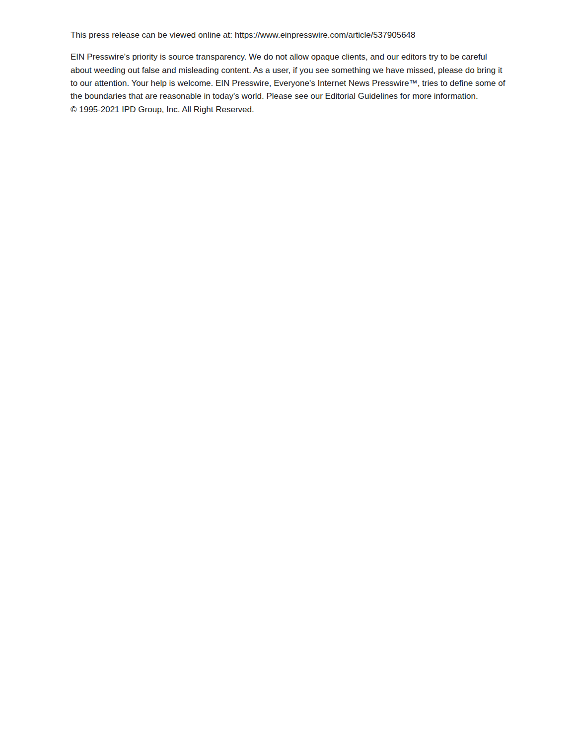This press release can be viewed online at: https://www.einpresswire.com/article/537905648
EIN Presswire's priority is source transparency. We do not allow opaque clients, and our editors try to be careful about weeding out false and misleading content. As a user, if you see something we have missed, please do bring it to our attention. Your help is welcome. EIN Presswire, Everyone's Internet News Presswire™, tries to define some of the boundaries that are reasonable in today's world. Please see our Editorial Guidelines for more information.
© 1995-2021 IPD Group, Inc. All Right Reserved.